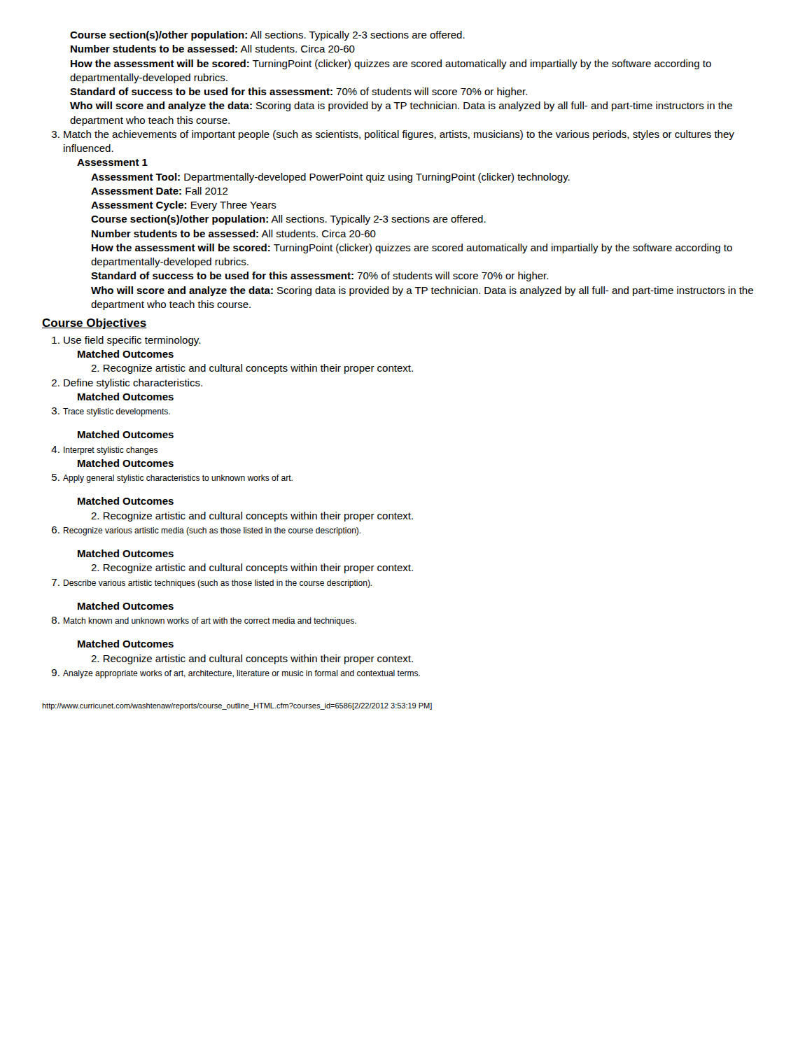Course section(s)/other population: All sections. Typically 2-3 sections are offered.
Number students to be assessed: All students. Circa 20-60
How the assessment will be scored: TurningPoint (clicker) quizzes are scored automatically and impartially by the software according to departmentally-developed rubrics.
Standard of success to be used for this assessment: 70% of students will score 70% or higher.
Who will score and analyze the data: Scoring data is provided by a TP technician. Data is analyzed by all full- and part-time instructors in the department who teach this course.
Match the achievements of important people (such as scientists, political figures, artists, musicians) to the various periods, styles or cultures they influenced.
Assessment 1
Assessment Tool: Departmentally-developed PowerPoint quiz using TurningPoint (clicker) technology.
Assessment Date: Fall 2012
Assessment Cycle: Every Three Years
Course section(s)/other population: All sections. Typically 2-3 sections are offered.
Number students to be assessed: All students. Circa 20-60
How the assessment will be scored: TurningPoint (clicker) quizzes are scored automatically and impartially by the software according to departmentally-developed rubrics.
Standard of success to be used for this assessment: 70% of students will score 70% or higher.
Who will score and analyze the data: Scoring data is provided by a TP technician. Data is analyzed by all full- and part-time instructors in the department who teach this course.
Course Objectives
Use field specific terminology. Matched Outcomes 2. Recognize artistic and cultural concepts within their proper context.
Define stylistic characteristics. Matched Outcomes
Trace stylistic developments.
Matched Outcomes
Interpret stylistic changes Matched Outcomes
Apply general stylistic characteristics to unknown works of art.
Matched Outcomes 2. Recognize artistic and cultural concepts within their proper context.
Recognize various artistic media (such as those listed in the course description).
Matched Outcomes 2. Recognize artistic and cultural concepts within their proper context.
Describe various artistic techniques (such as those listed in the course description).
Matched Outcomes
Match known and unknown works of art with the correct media and techniques.
Matched Outcomes 2. Recognize artistic and cultural concepts within their proper context.
Analyze appropriate works of art, architecture, literature or music in formal and contextual terms.
http://www.curricunet.com/washtenaw/reports/course_outline_HTML.cfm?courses_id=6586[2/22/2012 3:53:19 PM]